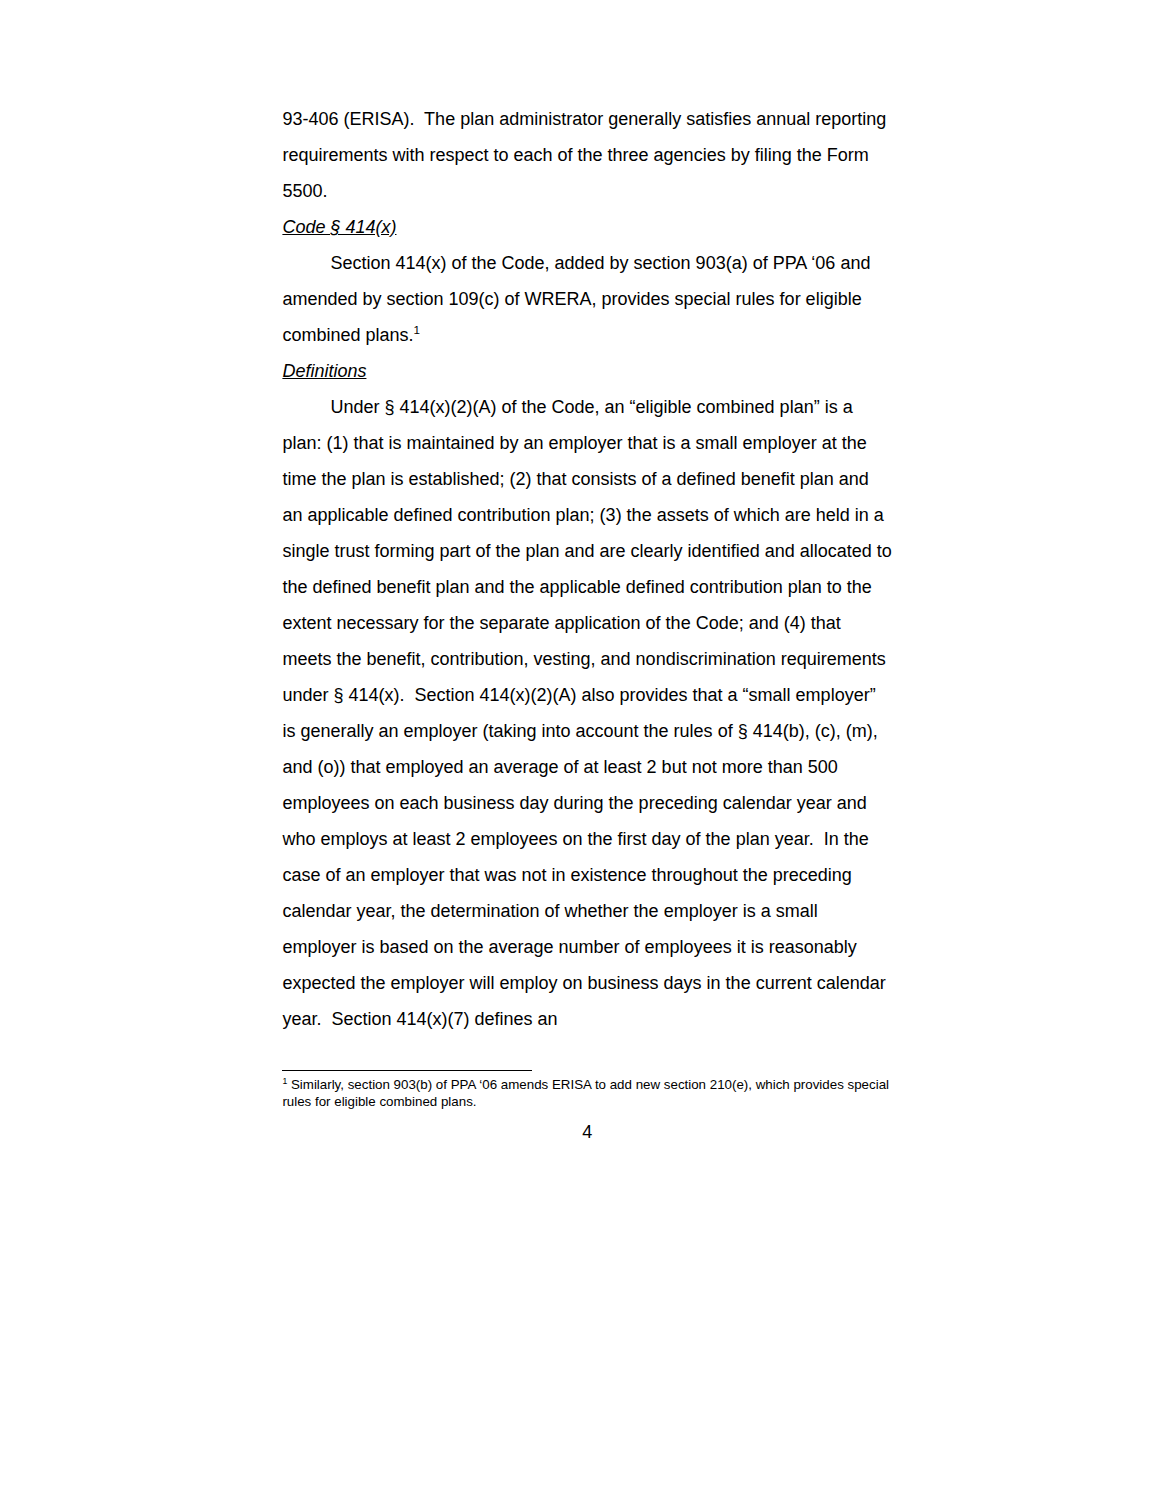93-406 (ERISA). The plan administrator generally satisfies annual reporting requirements with respect to each of the three agencies by filing the Form 5500.
Code § 414(x)
Section 414(x) of the Code, added by section 903(a) of PPA ‘06 and amended by section 109(c) of WRERA, provides special rules for eligible combined plans.1
Definitions
Under § 414(x)(2)(A) of the Code, an “eligible combined plan” is a plan: (1) that is maintained by an employer that is a small employer at the time the plan is established; (2) that consists of a defined benefit plan and an applicable defined contribution plan; (3) the assets of which are held in a single trust forming part of the plan and are clearly identified and allocated to the defined benefit plan and the applicable defined contribution plan to the extent necessary for the separate application of the Code; and (4) that meets the benefit, contribution, vesting, and nondiscrimination requirements under § 414(x). Section 414(x)(2)(A) also provides that a “small employer” is generally an employer (taking into account the rules of § 414(b), (c), (m), and (o)) that employed an average of at least 2 but not more than 500 employees on each business day during the preceding calendar year and who employs at least 2 employees on the first day of the plan year. In the case of an employer that was not in existence throughout the preceding calendar year, the determination of whether the employer is a small employer is based on the average number of employees it is reasonably expected the employer will employ on business days in the current calendar year. Section 414(x)(7) defines an
1 Similarly, section 903(b) of PPA ‘06 amends ERISA to add new section 210(e), which provides special rules for eligible combined plans.
4